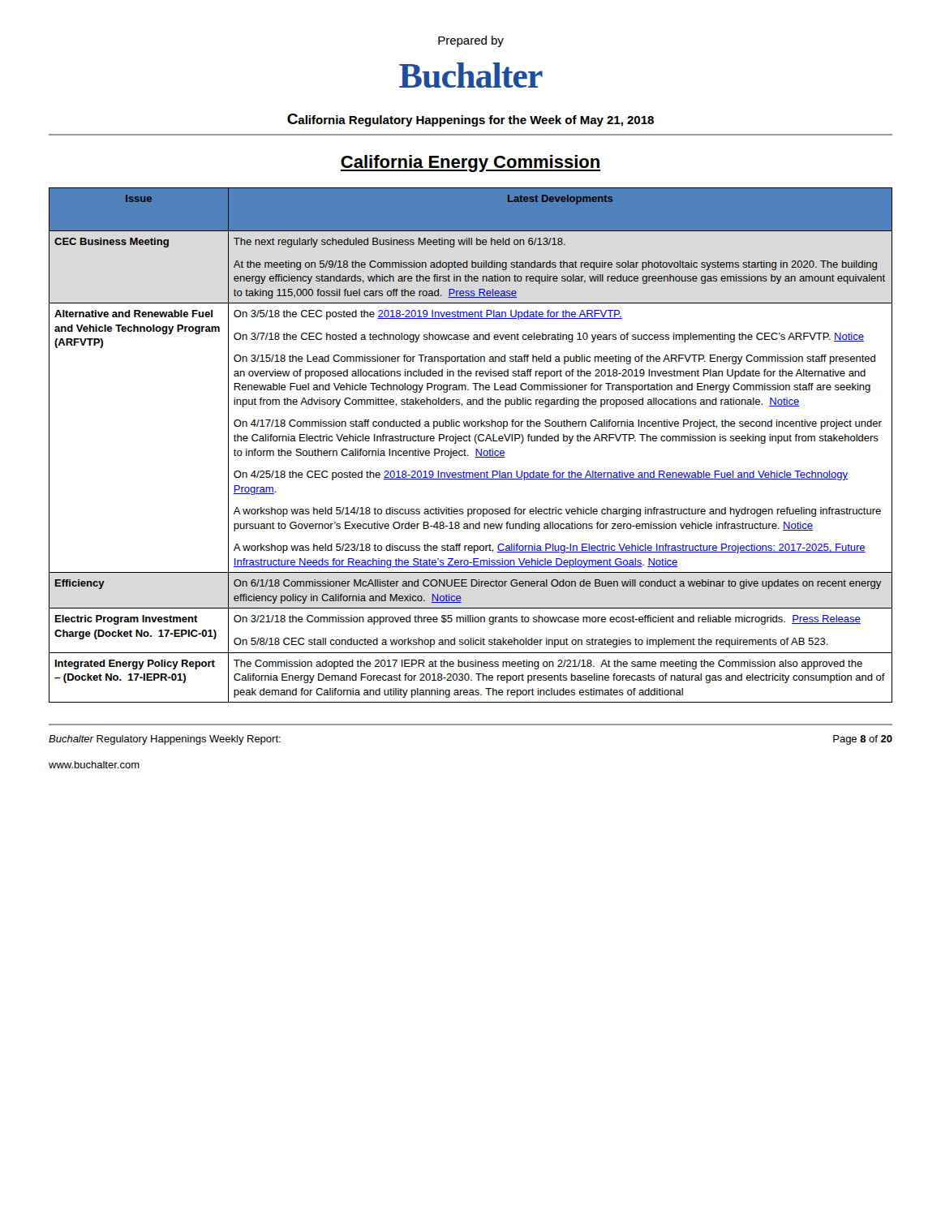Prepared by
Buchalter
California Regulatory Happenings for the Week of May 21, 2018
California Energy Commission
| Issue | Latest Developments |
| --- | --- |
| CEC Business Meeting | The next regularly scheduled Business Meeting will be held on 6/13/18. At the meeting on 5/9/18 the Commission adopted building standards that require solar photovoltaic systems starting in 2020. The building energy efficiency standards, which are the first in the nation to require solar, will reduce greenhouse gas emissions by an amount equivalent to taking 115,000 fossil fuel cars off the road. Press Release |
| Alternative and Renewable Fuel and Vehicle Technology Program (ARFVTP) | On 3/5/18 the CEC posted the 2018-2019 Investment Plan Update for the ARFVTP. On 3/7/18 the CEC hosted a technology showcase and event celebrating 10 years of success implementing the CEC’s ARFVTP. Notice On 3/15/18 the Lead Commissioner for Transportation and staff held a public meeting of the ARFVTP. Energy Commission staff presented an overview of proposed allocations included in the revised staff report of the 2018-2019 Investment Plan Update for the Alternative and Renewable Fuel and Vehicle Technology Program. The Lead Commissioner for Transportation and Energy Commission staff are seeking input from the Advisory Committee, stakeholders, and the public regarding the proposed allocations and rationale. Notice On 4/17/18 Commission staff conducted a public workshop for the Southern California Incentive Project, the second incentive project under the California Electric Vehicle Infrastructure Project (CALeVIP) funded by the ARFVTP. The commission is seeking input from stakeholders to inform the Southern California Incentive Project. Notice On 4/25/18 the CEC posted the 2018-2019 Investment Plan Update for the Alternative and Renewable Fuel and Vehicle Technology Program . A workshop was held 5/14/18 to discuss activities proposed for electric vehicle charging infrastructure and hydrogen refueling infrastructure pursuant to Governor’s Executive Order B-48-18 and new funding allocations for zero-emission vehicle infrastructure. Notice A workshop was held 5/23/18 to discuss the staff report, California Plug-In Electric Vehicle Infrastructure Projections: 2017-2025, Future Infrastructure Needs for Reaching the State’s Zero-Emission Vehicle Deployment Goals . Notice |
| Efficiency | On 6/1/18 Commissioner McAllister and CONUEE Director General Odon de Buen will conduct a webinar to give updates on recent energy efficiency policy in California and Mexico. Notice |
| Electric Program Investment Charge (Docket No. 17-EPIC-01) | On 3/21/18 the Commission approved three $5 million grants to showcase more ecost-efficient and reliable microgrids. Press Release On 5/8/18 CEC stall conducted a workshop and solicit stakeholder input on strategies to implement the requirements of AB 523. |
| Integrated Energy Policy Report – (Docket No. 17-IEPR-01) | The Commission adopted the 2017 IEPR at the business meeting on 2/21/18. At the same meeting the Commission also approved the California Energy Demand Forecast for 2018-2030. The report presents baseline forecasts of natural gas and electricity consumption and of peak demand for California and utility planning areas. The report includes estimates of additional |
Buchalter Regulatory Happenings Weekly Report:
Page 8 of 20
www.buchalter.com